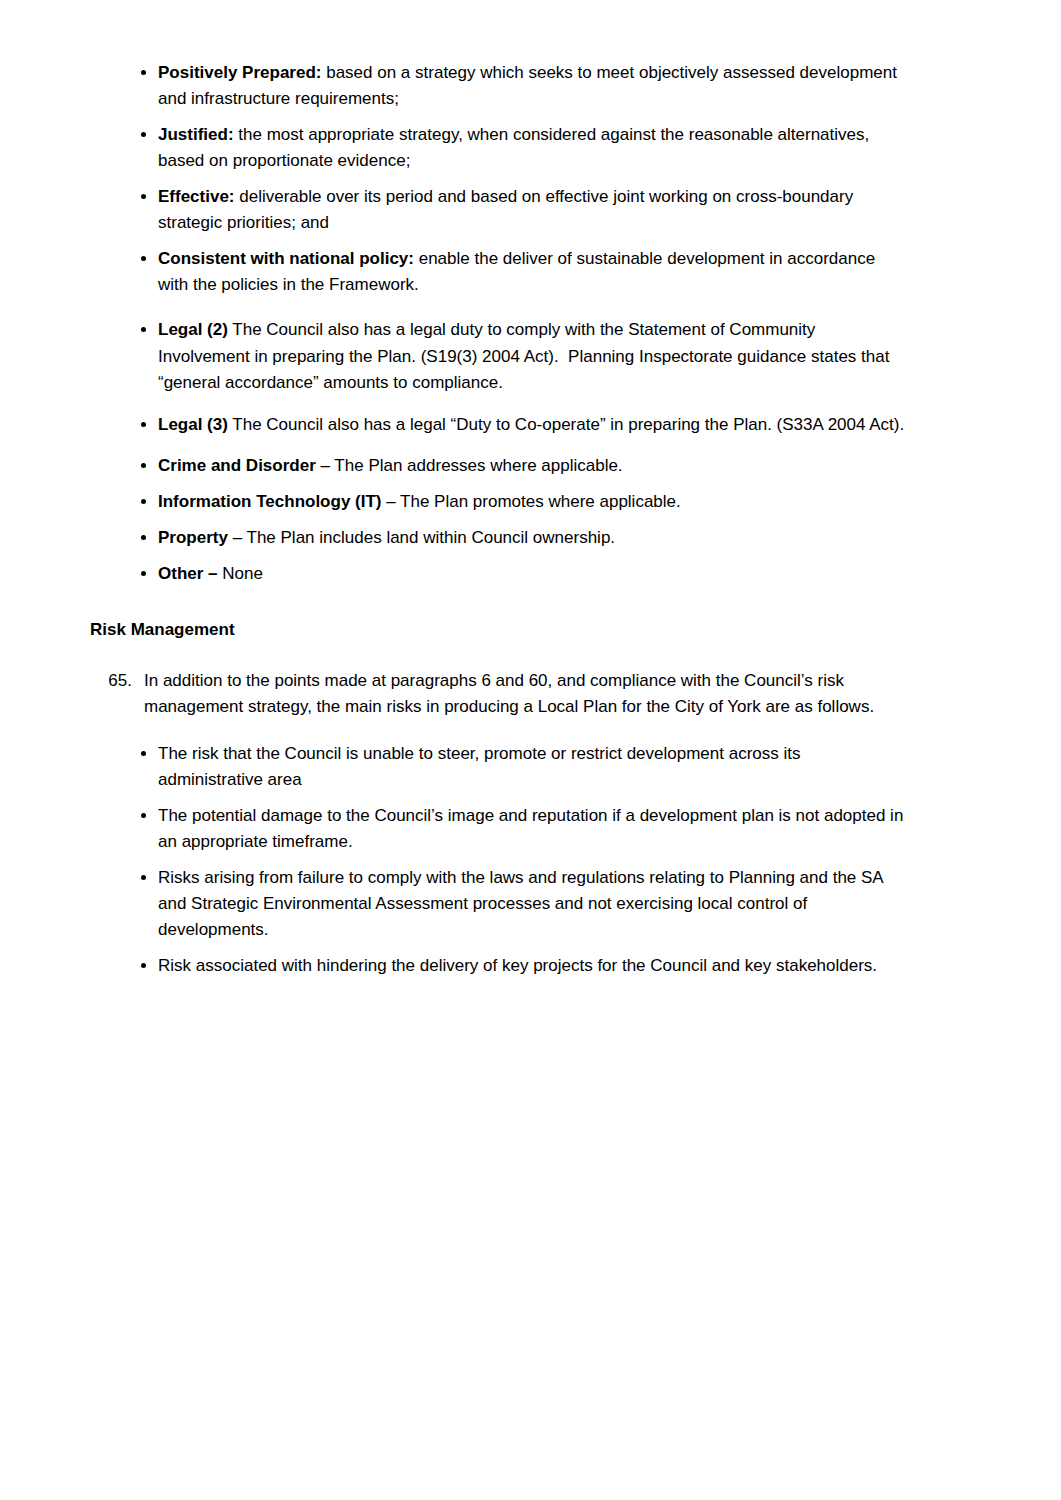Positively Prepared: based on a strategy which seeks to meet objectively assessed development and infrastructure requirements;
Justified: the most appropriate strategy, when considered against the reasonable alternatives, based on proportionate evidence;
Effective: deliverable over its period and based on effective joint working on cross-boundary strategic priorities; and
Consistent with national policy: enable the deliver of sustainable development in accordance with the policies in the Framework.
Legal (2) The Council also has a legal duty to comply with the Statement of Community Involvement in preparing the Plan. (S19(3) 2004 Act). Planning Inspectorate guidance states that “general accordance” amounts to compliance.
Legal (3) The Council also has a legal “Duty to Co-operate” in preparing the Plan. (S33A 2004 Act).
Crime and Disorder – The Plan addresses where applicable.
Information Technology (IT) – The Plan promotes where applicable.
Property – The Plan includes land within Council ownership.
Other – None
Risk Management
65.
In addition to the points made at paragraphs 6 and 60, and compliance with the Council’s risk management strategy, the main risks in producing a Local Plan for the City of York are as follows.
The risk that the Council is unable to steer, promote or restrict development across its administrative area
The potential damage to the Council’s image and reputation if a development plan is not adopted in an appropriate timeframe.
Risks arising from failure to comply with the laws and regulations relating to Planning and the SA and Strategic Environmental Assessment processes and not exercising local control of developments.
Risk associated with hindering the delivery of key projects for the Council and key stakeholders.